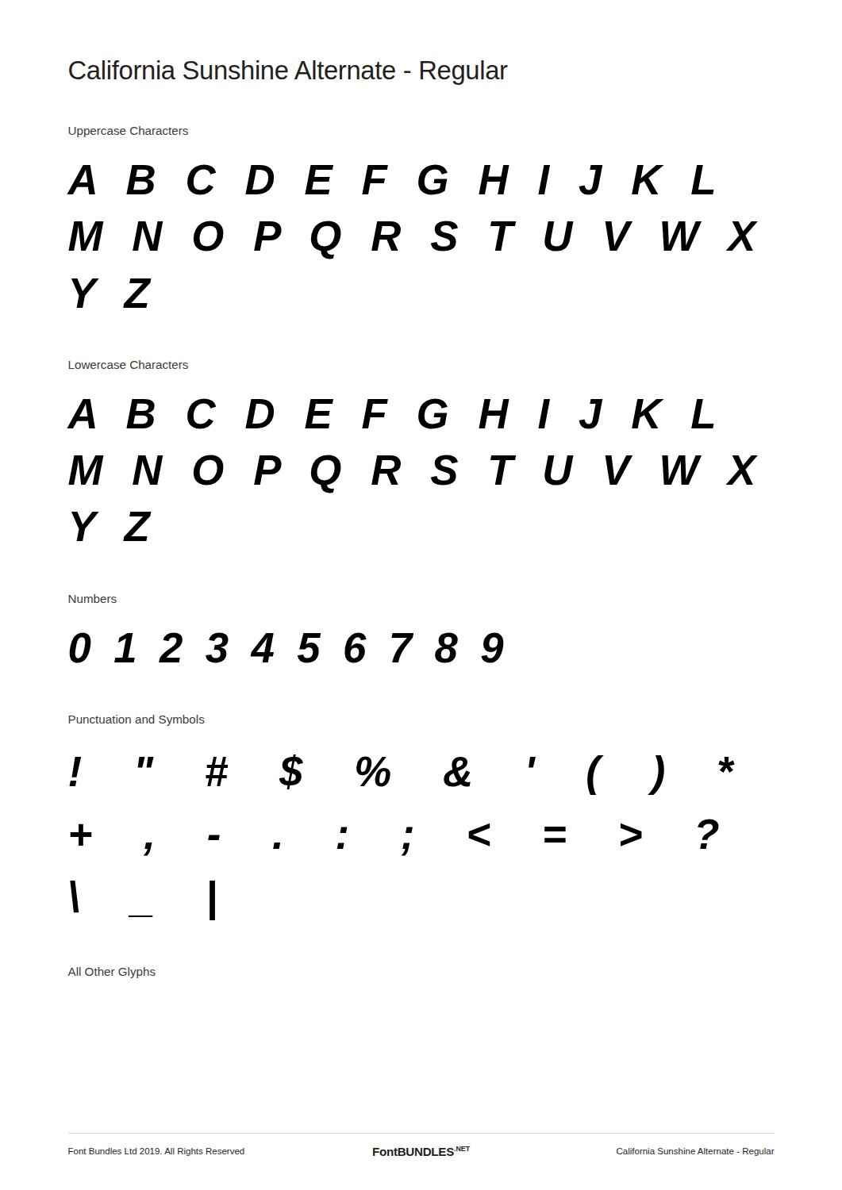California Sunshine Alternate - Regular
Uppercase Characters
A B C D E F G H I J K L M N O P Q R S T U V W X Y Z
Lowercase Characters
A B C D E F G H I J K L M N O P Q R S T U V W X Y Z
Numbers
0 1 2 3 4 5 6 7 8 9
Punctuation and Symbols
! " # $ % & ' ( ) * + , - . : ; < = > ? \ _ |
All Other Glyphs
Font Bundles Ltd 2019. All Rights Reserved
FontBUNDLES.NET
California Sunshine Alternate - Regular